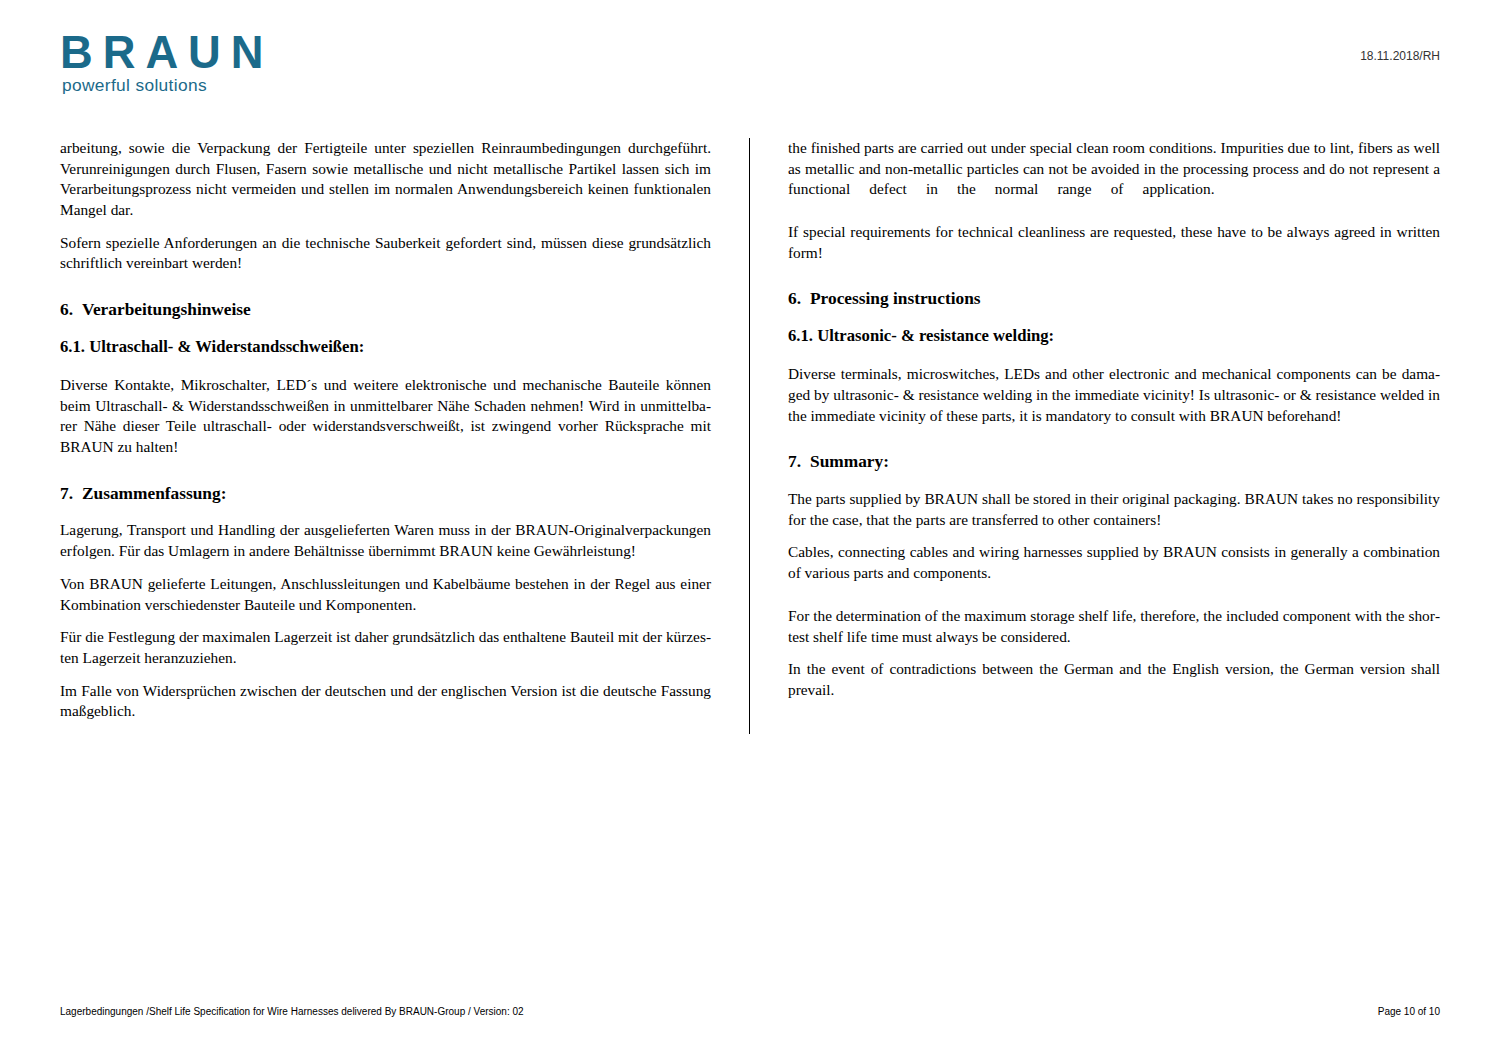BRAUN
powerful solutions
18.11.2018/RH
arbeitung, sowie die Verpackung der Fertigteile unter speziellen Reinraumbedingungen durchgeführt. Verunreinigungen durch Flusen, Fasern sowie metallische und nicht metallische Partikel lassen sich im Verarbeitungsprozess nicht vermeiden und stellen im normalen Anwendungsbereich keinen funktionalen Mangel dar.
Sofern spezielle Anforderungen an die technische Sauberkeit gefordert sind, müssen diese grundsätzlich schriftlich vereinbart werden!
6. Verarbeitungshinweise
6.1. Ultraschall- & Widerstandsschweißen:
Diverse Kontakte, Mikroschalter, LED´s und weitere elektronische und mechanische Bauteile können beim Ultraschall- & Widerstandsschweißen in unmittelbarer Nähe Schaden nehmen! Wird in unmittelbarer Nähe dieser Teile ultraschall- oder widerstandsverschweißt, ist zwingend vorher Rücksprache mit BRAUN zu halten!
7. Zusammenfassung:
Lagerung, Transport und Handling der ausgelieferten Waren muss in der BRAUN-Originalverpackungen erfolgen. Für das Umlagern in andere Behältnisse übernimmt BRAUN keine Gewährleistung!
Von BRAUN gelieferte Leitungen, Anschlussleitungen und Kabelbäume bestehen in der Regel aus einer Kombination verschiedenster Bauteile und Komponenten.
Für die Festlegung der maximalen Lagerzeit ist daher grundsätzlich das enthaltene Bauteil mit der kürzesten Lagerzeit heranzuziehen.
Im Falle von Widersprüchen zwischen der deutschen und der englischen Version ist die deutsche Fassung maßgeblich.
the finished parts are carried out under special clean room conditions. Impurities due to lint, fibers as well as metallic and non-metallic particles can not be avoided in the processing process and do not represent a functional defect in the normal range of application.
If special requirements for technical cleanliness are requested, these have to be always agreed in written form!
6. Processing instructions
6.1. Ultrasonic- & resistance welding:
Diverse terminals, microswitches, LEDs and other electronic and mechanical components can be damaged by ultrasonic- & resistance welding in the immediate vicinity! Is ultrasonic- or & resistance welded in the immediate vicinity of these parts, it is mandatory to consult with BRAUN beforehand!
7. Summary:
The parts supplied by BRAUN shall be stored in their original packaging. BRAUN takes no responsibility for the case, that the parts are transferred to other containers!
Cables, connecting cables and wiring harnesses supplied by BRAUN consists in generally a combination of various parts and components.
For the determination of the maximum storage shelf life, therefore, the included component with the shortest shelf life time must always be considered.
In the event of contradictions between the German and the English version, the German version shall prevail.
Lagerbedingungen /Shelf Life Specification for Wire Harnesses delivered By BRAUN-Group / Version: 02
Page 10 of 10